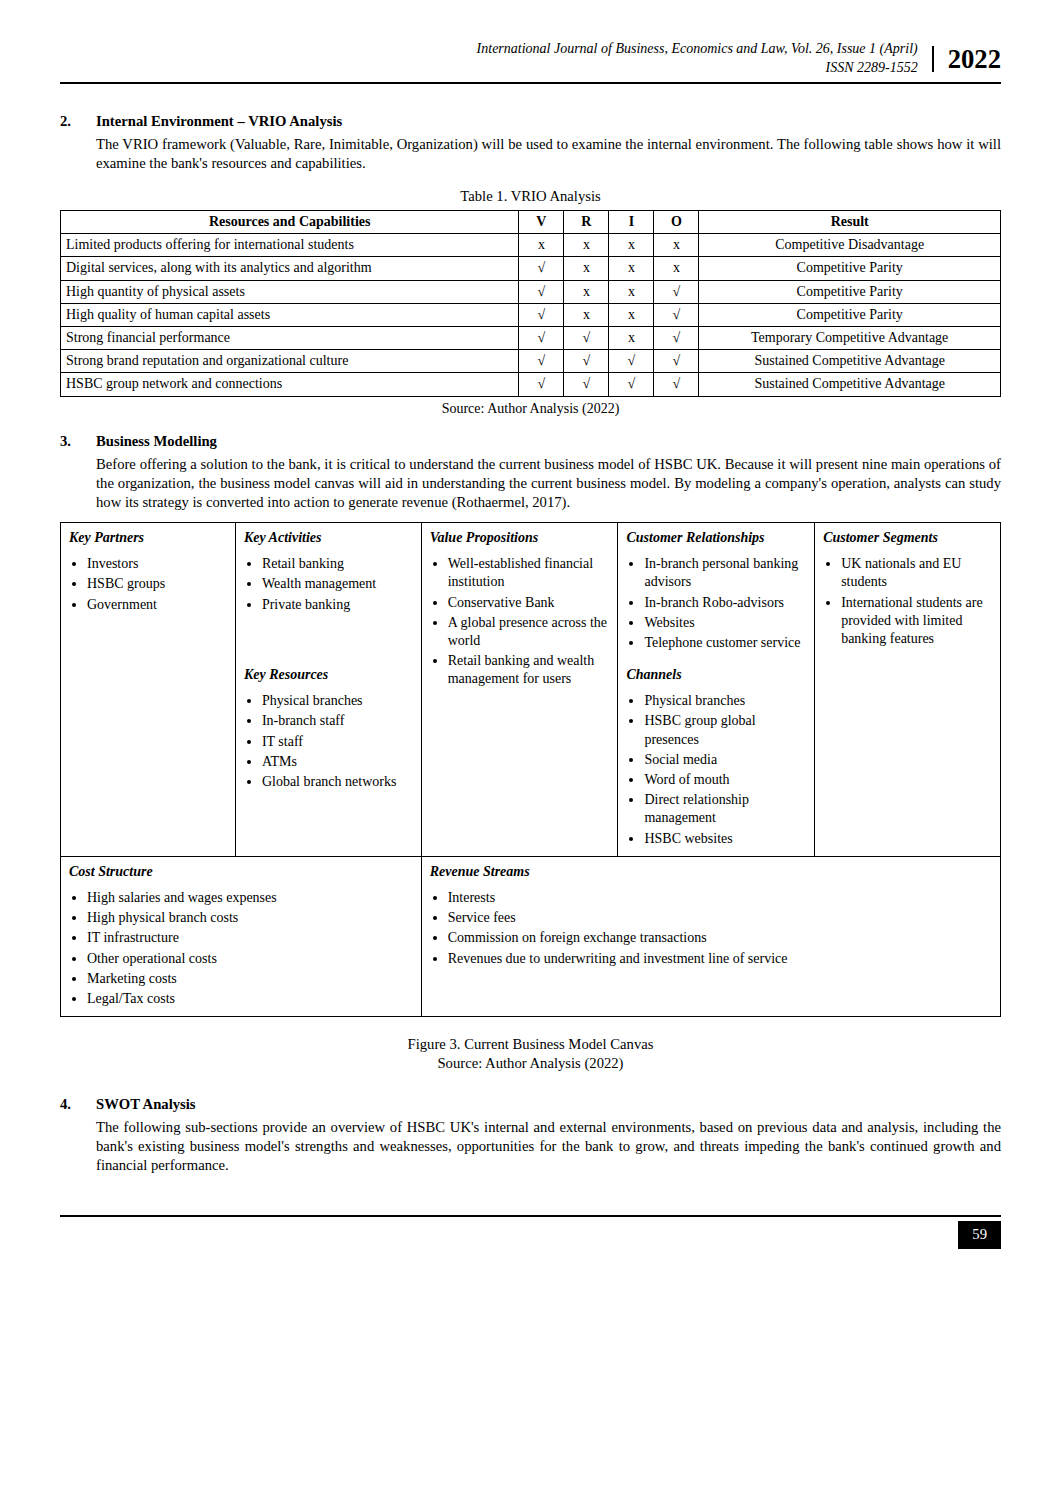International Journal of Business, Economics and Law, Vol. 26, Issue 1 (April)
ISSN 2289-1552
2022
2.
Internal Environment – VRIO Analysis
The VRIO framework (Valuable, Rare, Inimitable, Organization) will be used to examine the internal environment. The following table shows how it will examine the bank's resources and capabilities.
Table 1. VRIO Analysis
| Resources and Capabilities | V | R | I | O | Result |
| --- | --- | --- | --- | --- | --- |
| Limited products offering for international students | x | x | x | x | Competitive Disadvantage |
| Digital services, along with its analytics and algorithm | √ | x | x | x | Competitive Parity |
| High quantity of physical assets | √ | x | x | √ | Competitive Parity |
| High quality of human capital assets | √ | x | x | √ | Competitive Parity |
| Strong financial performance | √ | √ | x | √ | Temporary Competitive Advantage |
| Strong brand reputation and organizational culture | √ | √ | √ | √ | Sustained Competitive Advantage |
| HSBC group network and connections | √ | √ | √ | √ | Sustained Competitive Advantage |
Source: Author Analysis (2022)
3.
Business Modelling
Before offering a solution to the bank, it is critical to understand the current business model of HSBC UK. Because it will present nine main operations of the organization, the business model canvas will aid in understanding the current business model. By modeling a company's operation, analysts can study how its strategy is converted into action to generate revenue (Rothaermel, 2017).
| Key Partners Investors HSBC groups Government | Key Activities Retail banking Wealth management Private banking | Value Propositions Well-established financial institution Conservative Bank A global presence across the world Retail banking and wealth management for users | Customer Relationships In-branch personal banking advisors In-branch Robo-advisors Websites Telephone customer service | Customer Segments UK nationals and EU students International students are provided with limited banking features |
| Key Resources Physical branches In-branch staff IT staff ATMs Global branch networks | Channels Physical branches HSBC group global presences Social media Word of mouth Direct relationship management HSBC websites |
| Cost Structure High salaries and wages expenses High physical branch costs IT infrastructure Other operational costs Marketing costs Legal/Tax costs | Revenue Streams Interests Service fees Commission on foreign exchange transactions Revenues due to underwriting and investment line of service |
Figure 3. Current Business Model Canvas
Source: Author Analysis (2022)
4.
SWOT Analysis
The following sub-sections provide an overview of HSBC UK's internal and external environments, based on previous data and analysis, including the bank's existing business model's strengths and weaknesses, opportunities for the bank to grow, and threats impeding the bank's continued growth and financial performance.
59